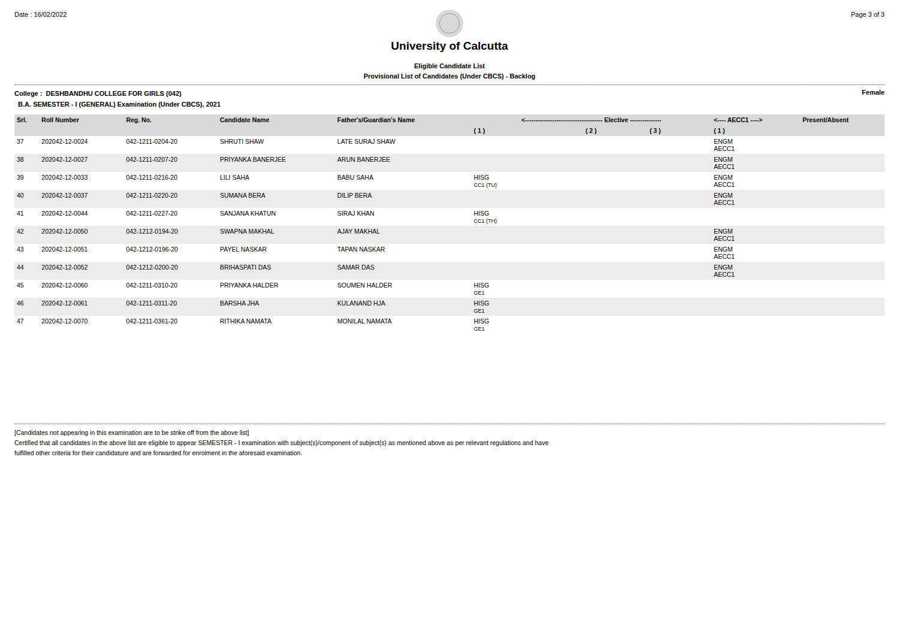Date : 16/02/2022
Page 3 of 3
University of Calcutta
Eligible Candidate List
Provisional List of Candidates (Under CBCS) - Backlog
College : DESHBANDHU COLLEGE FOR GIRLS (042)
B.A. SEMESTER - I (GENERAL) Examination (Under CBCS), 2021
Female
| Srl. | Roll Number | Reg. No. | Candidate Name | Father's/Guardian's Name | <------------------------------------- Elective --------------- | <---- AECC1 ----> | Present/Absent |
| --- | --- | --- | --- | --- | --- | --- | --- |
| | | | | | ( 1 ) | ( 2 ) | ( 3 ) | ( 1 ) | |
| 37 | 202042-12-0024 | 042-1211-0204-20 | SHRUTI SHAW | LATE SURAJ SHAW | | | | ENGM AECC1 | |
| 38 | 202042-12-0027 | 042-1211-0207-20 | PRIYANKA BANERJEE | ARUN BANERJEE | | | | ENGM AECC1 | |
| 39 | 202042-12-0033 | 042-1211-0216-20 | LILI SAHA | BABU SAHA | HISG CC1 (TU) | | | ENGM AECC1 | |
| 40 | 202042-12-0037 | 042-1211-0220-20 | SUMANA BERA | DILIP BERA | | | | ENGM AECC1 | |
| 41 | 202042-12-0044 | 042-1211-0227-20 | SANJANA KHATUN | SIRAJ KHAN | HISG CC1 (TH) | | | | |
| 42 | 202042-12-0050 | 042-1212-0194-20 | SWAPNA MAKHAL | AJAY MAKHAL | | | | ENGM AECC1 | |
| 43 | 202042-12-0051 | 042-1212-0196-20 | PAYEL NASKAR | TAPAN NASKAR | | | | ENGM AECC1 | |
| 44 | 202042-12-0052 | 042-1212-0200-20 | BRIHASPATI DAS | SAMAR DAS | | | | ENGM AECC1 | |
| 45 | 202042-12-0060 | 042-1211-0310-20 | PRIYANKA HALDER | SOUMEN HALDER | HISG GE1 | | | | |
| 46 | 202042-12-0061 | 042-1211-0311-20 | BARSHA JHA | KULANAND HJA | HISG GE1 | | | | |
| 47 | 202042-12-0070 | 042-1211-0361-20 | RITHIKA NAMATA | MONILAL NAMATA | HISG GE1 | | | | |
[Candidates not appearing in this examination are to be strike off from the above list]
Certified that all candidates in the above list are eligible to appear SEMESTER - I examination with subject(s)/component of subject(s) as mentioned above as per relevant regulations and have
fulfilled other criteria for their candidature and are forwarded for enrolment in the aforesaid examination.